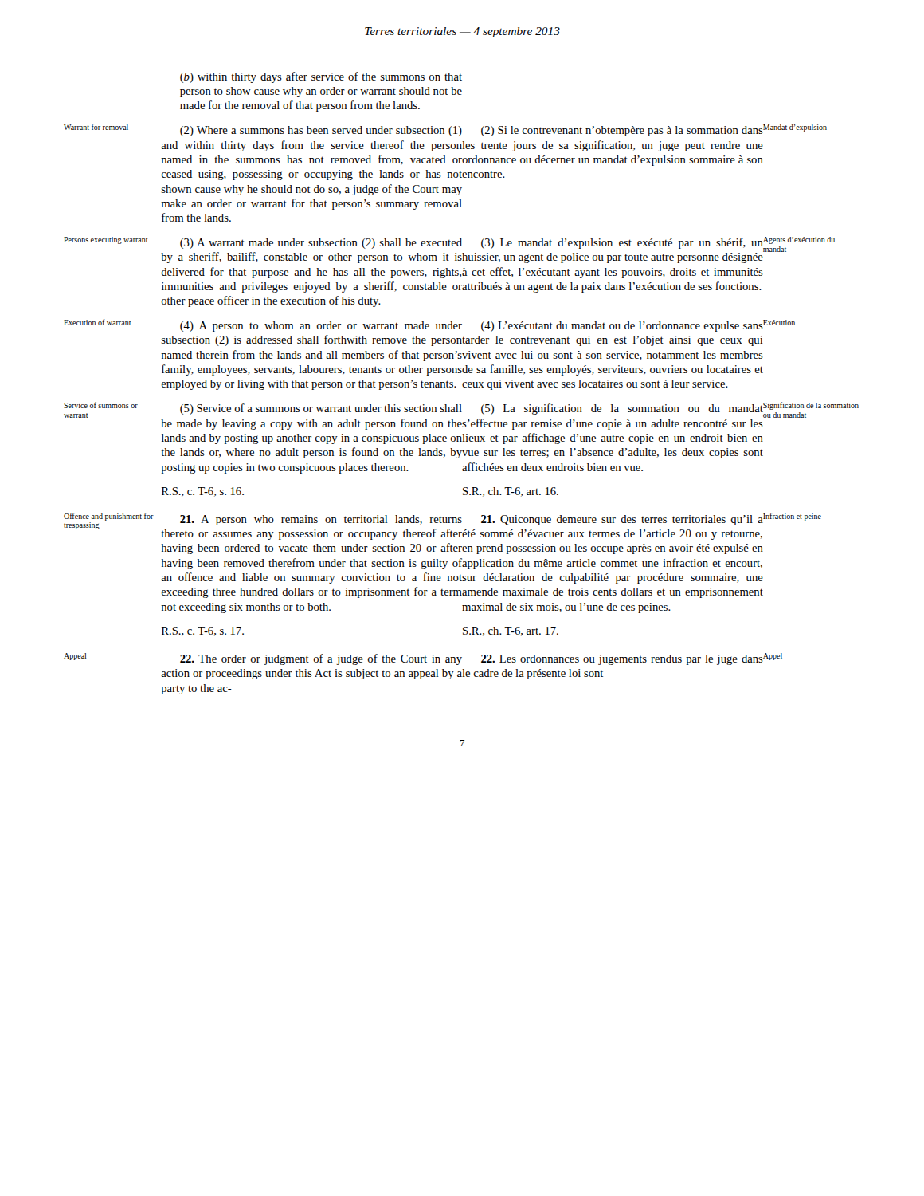Terres territoriales — 4 septembre 2013
| | ( b ) within thirty days after service of the summons on that person to show cause why an order or warrant should not be made for the removal of that person from the lands. | | |
| Warrant for removal | (2) Where a summons has been served under subsection (1) and within thirty days from the service thereof the person named in the summons has not removed from, vacated or ceased using, possessing or occupying the lands or has not shown cause why he should not do so, a judge of the Court may make an order or warrant for that person’s summary removal from the lands. | (2) Si le contrevenant n’obtempère pas à la sommation dans les trente jours de sa signification, un juge peut rendre une ordonnance ou décerner un mandat d’expulsion sommaire à son encontre. | Mandat d’expulsion |
| Persons executing warrant | (3) A warrant made under subsection (2) shall be executed by a sheriff, bailiff, constable or other person to whom it is delivered for that purpose and he has all the powers, rights, immunities and privileges enjoyed by a sheriff, constable or other peace officer in the execution of his duty. | (3) Le mandat d’expulsion est exécuté par un shérif, un huissier, un agent de police ou par toute autre personne désignée à cet effet, l’exécutant ayant les pouvoirs, droits et immunités attribués à un agent de la paix dans l’exécution de ses fonctions. | Agents d’exécution du mandat |
| Execution of warrant | (4) A person to whom an order or warrant made under subsection (2) is addressed shall forthwith remove the person named therein from the lands and all members of that person’s family, employees, servants, labourers, tenants or other persons employed by or living with that person or that person’s tenants. | (4) L’exécutant du mandat ou de l’ordonnance expulse sans tarder le contrevenant qui en est l’objet ainsi que ceux qui vivent avec lui ou sont à son service, notamment les membres de sa famille, ses employés, serviteurs, ouvriers ou locataires et ceux qui vivent avec ses locataires ou sont à leur service. | Exécution |
| Service of summons or warrant | (5) Service of a summons or warrant under this section shall be made by leaving a copy with an adult person found on the lands and by posting up another copy in a conspicuous place on the lands or, where no adult person is found on the lands, by posting up copies in two conspicuous places thereon. R.S., c. T-6, s. 16. | (5) La signification de la sommation ou du mandat s’effectue par remise d’une copie à un adulte rencontré sur les lieux et par affichage d’une autre copie en un endroit bien en vue sur les terres; en l’absence d’adulte, les deux copies sont affichées en deux endroits bien en vue. S.R., ch. T-6, art. 16. | Signification de la sommation ou du mandat |
| Offence and punishment for trespassing | 21. A person who remains on territorial lands, returns thereto or assumes any possession or occupancy thereof after having been ordered to vacate them under section 20 or after having been removed therefrom under that section is guilty of an offence and liable on summary conviction to a fine not exceeding three hundred dollars or to imprisonment for a term not exceeding six months or to both. R.S., c. T-6, s. 17. | 21. Quiconque demeure sur des terres territoriales qu’il a été sommé d’évacuer aux termes de l’article 20 ou y retourne, en prend possession ou les occupe après en avoir été expulsé en application du même article commet une infraction et encourt, sur déclaration de culpabilité par procédure sommaire, une amende maximale de trois cents dollars et un emprisonnement maximal de six mois, ou l’une de ces peines. S.R., ch. T-6, art. 17. | Infraction et peine |
| Appeal | 22. The order or judgment of a judge of the Court in any action or proceedings under this Act is subject to an appeal by a party to the ac- | 22. Les ordonnances ou jugements rendus par le juge dans le cadre de la présente loi sont | Appel |
7